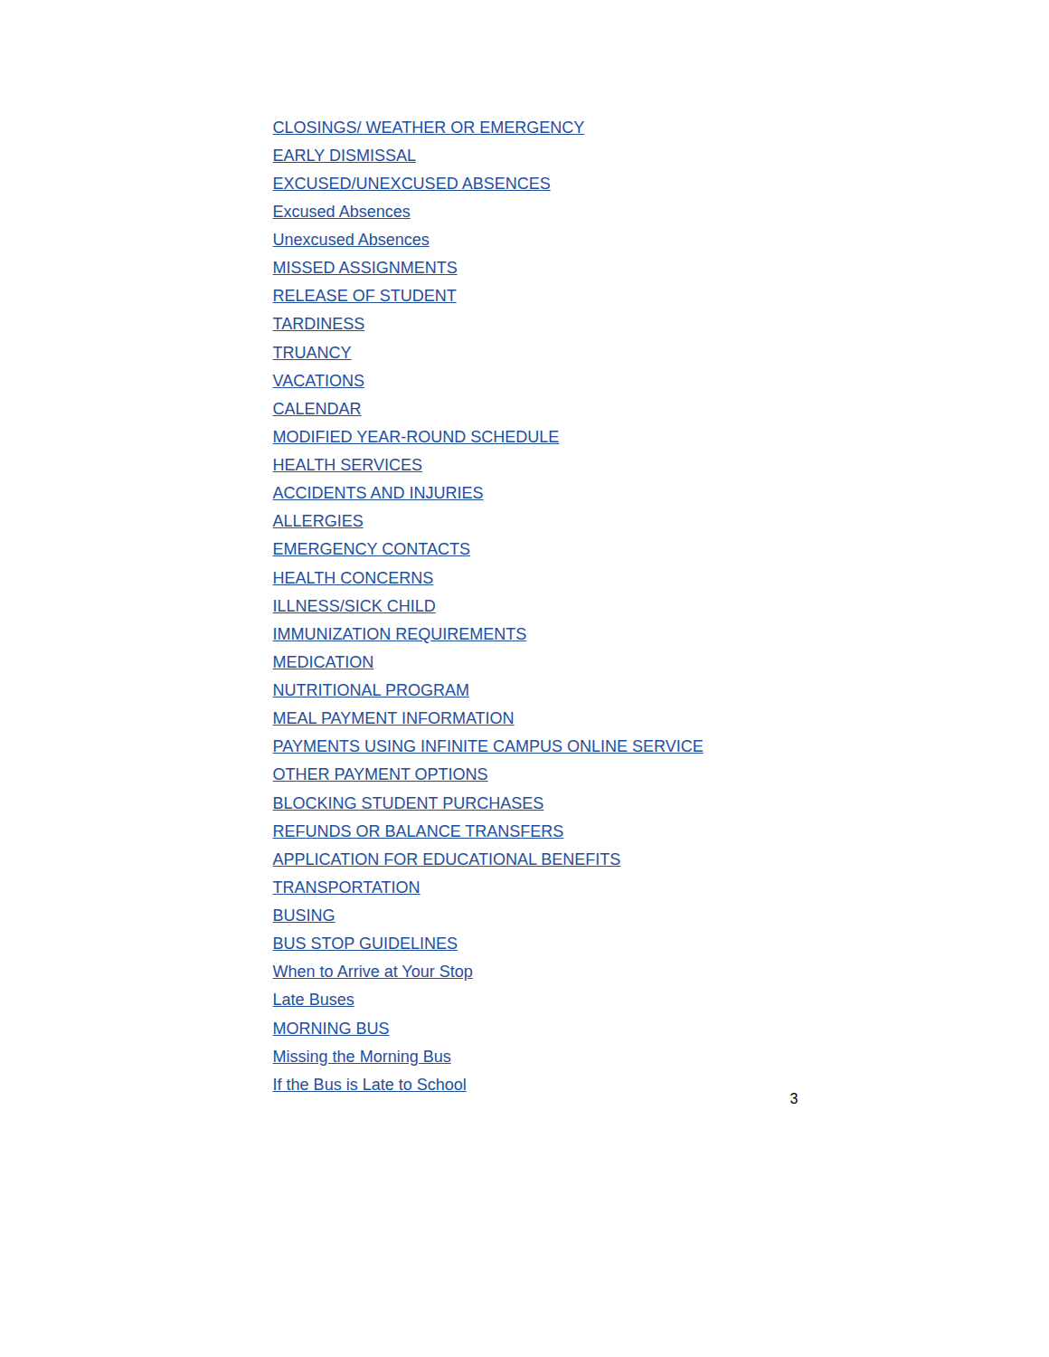CLOSINGS/ WEATHER OR EMERGENCY
EARLY DISMISSAL
EXCUSED/UNEXCUSED ABSENCES
Excused Absences
Unexcused Absences
MISSED ASSIGNMENTS
RELEASE OF STUDENT
TARDINESS
TRUANCY
VACATIONS
CALENDAR
MODIFIED YEAR-ROUND SCHEDULE
HEALTH SERVICES
ACCIDENTS AND INJURIES
ALLERGIES
EMERGENCY CONTACTS
HEALTH CONCERNS
ILLNESS/SICK CHILD
IMMUNIZATION REQUIREMENTS
MEDICATION
NUTRITIONAL PROGRAM
MEAL PAYMENT INFORMATION
PAYMENTS USING INFINITE CAMPUS ONLINE SERVICE
OTHER PAYMENT OPTIONS
BLOCKING STUDENT PURCHASES
REFUNDS OR BALANCE TRANSFERS
APPLICATION FOR EDUCATIONAL BENEFITS
TRANSPORTATION
BUSING
BUS STOP GUIDELINES
When to Arrive at Your Stop
Late Buses
MORNING BUS
Missing the Morning Bus
If the Bus is Late to School
3